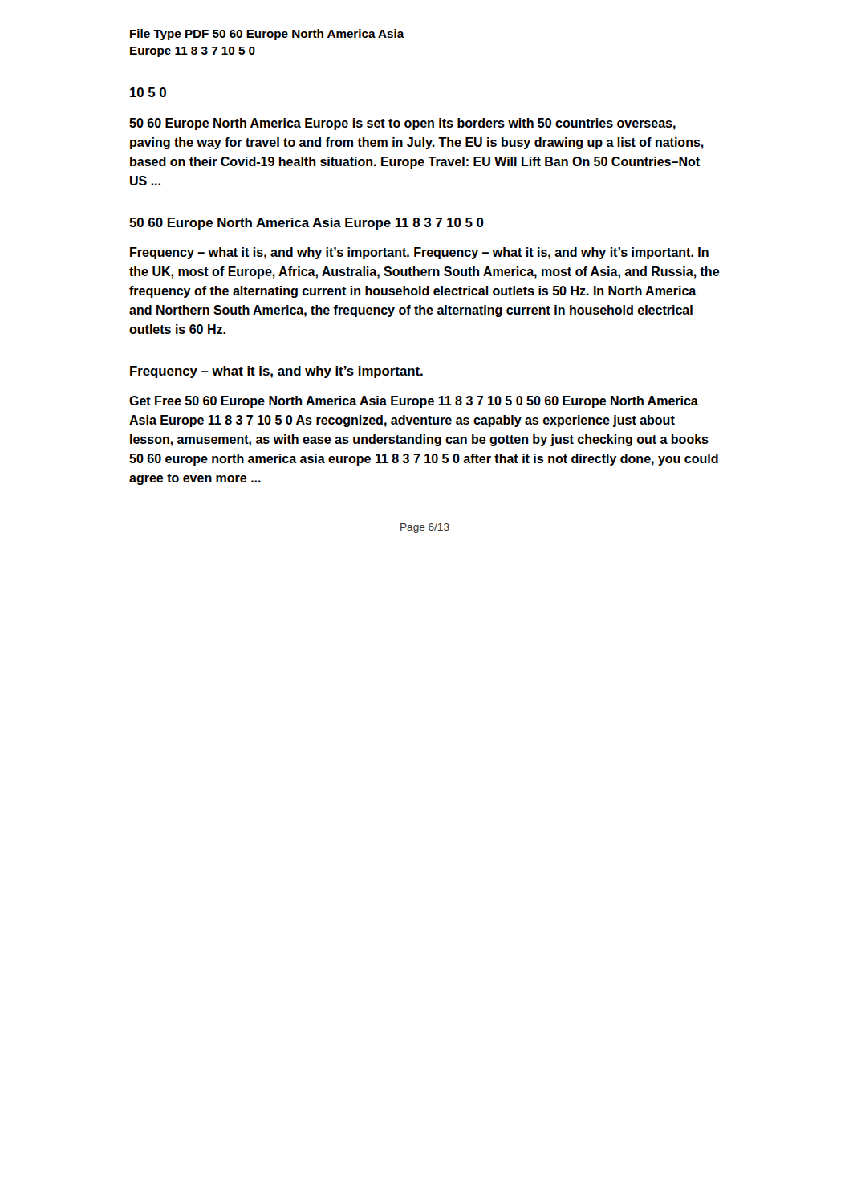File Type PDF 50 60 Europe North America Asia Europe 11 8 3 7 10 5 0
10 5 0
50 60 Europe North America Europe is set to open its borders with 50 countries overseas, paving the way for travel to and from them in July. The EU is busy drawing up a list of nations, based on their Covid-19 health situation. Europe Travel: EU Will Lift Ban On 50 Countries–Not US ...
50 60 Europe North America Asia Europe 11 8 3 7 10 5 0
Frequency – what it is, and why it’s important. Frequency – what it is, and why it’s important. In the UK, most of Europe, Africa, Australia, Southern South America, most of Asia, and Russia, the frequency of the alternating current in household electrical outlets is 50 Hz. In North America and Northern South America, the frequency of the alternating current in household electrical outlets is 60 Hz.
Frequency – what it is, and why it’s important.
Get Free 50 60 Europe North America Asia Europe 11 8 3 7 10 5 0 50 60 Europe North America Asia Europe 11 8 3 7 10 5 0 As recognized, adventure as capably as experience just about lesson, amusement, as with ease as understanding can be gotten by just checking out a books 50 60 europe north america asia europe 11 8 3 7 10 5 0 after that it is not directly done, you could agree to even more ...
Page 6/13